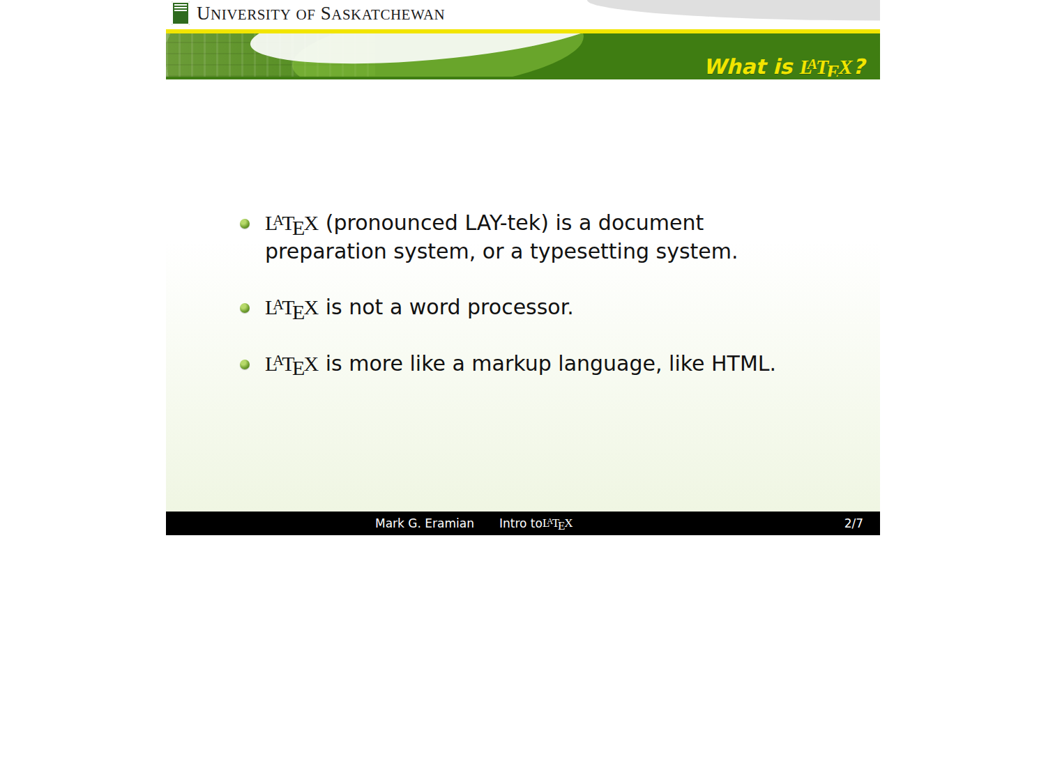UNIVERSITY OF SASKATCHEWAN
What is La Te X?
La Te X (pronounced LAY-tek) is a document preparation system, or a typesetting system.
La Te X is not a word processor.
La Te X is more like a markup language, like HTML.
Mark G. Eramian
Intro to La Te X
2/7